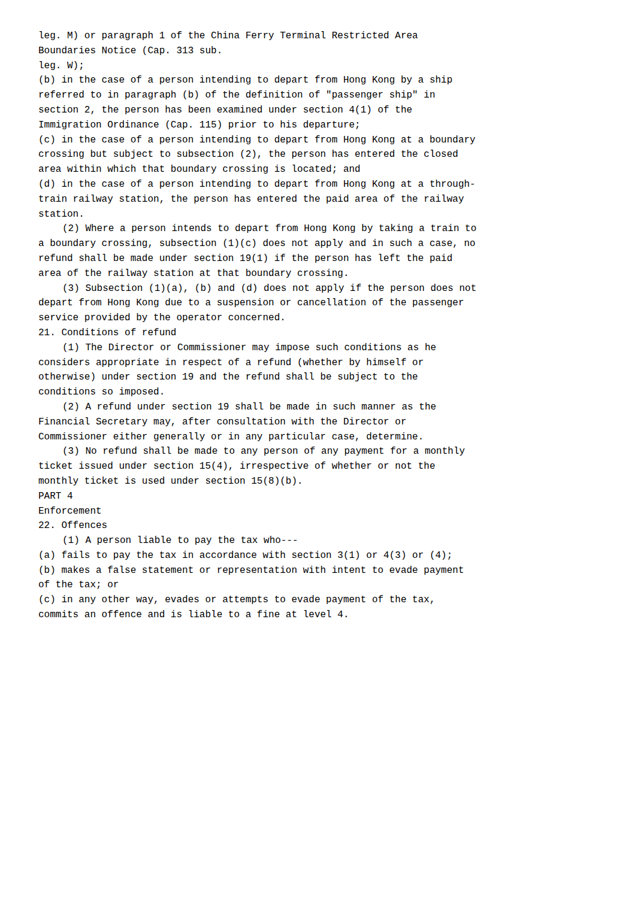leg. M) or paragraph 1 of the China Ferry Terminal Restricted Area Boundaries Notice (Cap. 313 sub.
leg. W);
(b) in the case of a person intending to depart from Hong Kong by a ship referred to in paragraph (b) of the definition of "passenger ship" in section 2, the person has been examined under section 4(1) of the Immigration Ordinance (Cap. 115) prior to his departure;
(c) in the case of a person intending to depart from Hong Kong at a boundary crossing but subject to subsection (2), the person has entered the closed area within which that boundary crossing is located; and
(d) in the case of a person intending to depart from Hong Kong at a through-train railway station, the person has entered the paid area of the railway station.
(2) Where a person intends to depart from Hong Kong by taking a train to a boundary crossing, subsection (1)(c) does not apply and in such a case, no refund shall be made under section 19(1) if the person has left the paid area of the railway station at that boundary crossing.
(3) Subsection (1)(a), (b) and (d) does not apply if the person does not depart from Hong Kong due to a suspension or cancellation of the passenger service provided by the operator concerned.
21. Conditions of refund
(1) The Director or Commissioner may impose such conditions as he considers appropriate in respect of a refund (whether by himself or otherwise) under section 19 and the refund shall be subject to the conditions so imposed.
(2) A refund under section 19 shall be made in such manner as the Financial Secretary may, after consultation with the Director or Commissioner either generally or in any particular case, determine.
(3) No refund shall be made to any person of any payment for a monthly ticket issued under section 15(4), irrespective of whether or not the monthly ticket is used under section 15(8)(b).
PART 4
Enforcement
22. Offences
(1) A person liable to pay the tax who---
(a) fails to pay the tax in accordance with section 3(1) or 4(3) or (4);
(b) makes a false statement or representation with intent to evade payment of the tax; or
(c) in any other way, evades or attempts to evade payment of the tax,
commits an offence and is liable to a fine at level 4.